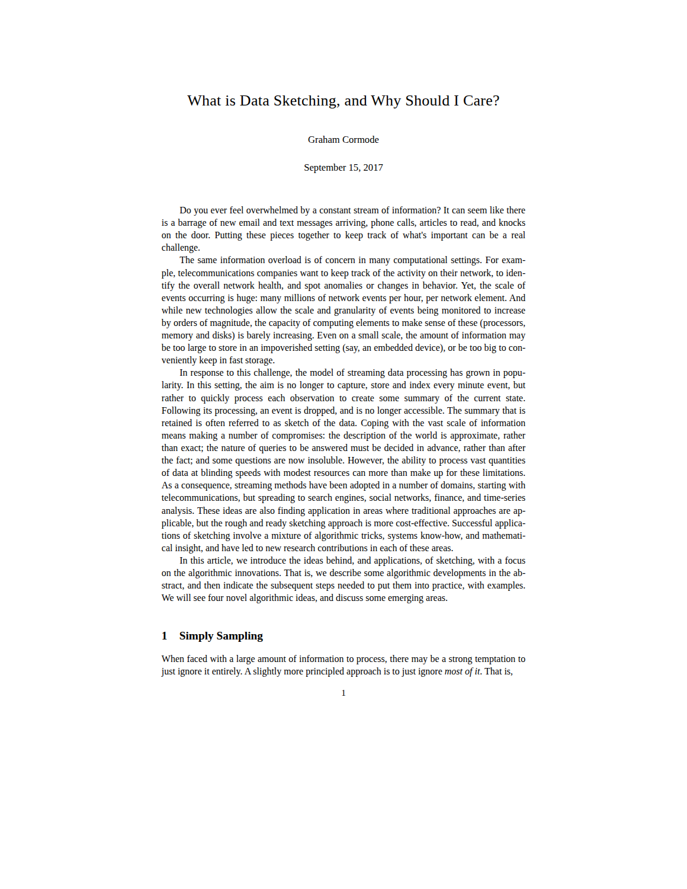What is Data Sketching, and Why Should I Care?
Graham Cormode
September 15, 2017
Do you ever feel overwhelmed by a constant stream of information? It can seem like there is a barrage of new email and text messages arriving, phone calls, articles to read, and knocks on the door. Putting these pieces together to keep track of what's important can be a real challenge.
The same information overload is of concern in many computational settings. For example, telecommunications companies want to keep track of the activity on their network, to identify the overall network health, and spot anomalies or changes in behavior. Yet, the scale of events occurring is huge: many millions of network events per hour, per network element. And while new technologies allow the scale and granularity of events being monitored to increase by orders of magnitude, the capacity of computing elements to make sense of these (processors, memory and disks) is barely increasing. Even on a small scale, the amount of information may be too large to store in an impoverished setting (say, an embedded device), or be too big to conveniently keep in fast storage.
In response to this challenge, the model of streaming data processing has grown in popularity. In this setting, the aim is no longer to capture, store and index every minute event, but rather to quickly process each observation to create some summary of the current state. Following its processing, an event is dropped, and is no longer accessible. The summary that is retained is often referred to as sketch of the data. Coping with the vast scale of information means making a number of compromises: the description of the world is approximate, rather than exact; the nature of queries to be answered must be decided in advance, rather than after the fact; and some questions are now insoluble. However, the ability to process vast quantities of data at blinding speeds with modest resources can more than make up for these limitations. As a consequence, streaming methods have been adopted in a number of domains, starting with telecommunications, but spreading to search engines, social networks, finance, and time-series analysis. These ideas are also finding application in areas where traditional approaches are applicable, but the rough and ready sketching approach is more cost-effective. Successful applications of sketching involve a mixture of algorithmic tricks, systems know-how, and mathematical insight, and have led to new research contributions in each of these areas.
In this article, we introduce the ideas behind, and applications, of sketching, with a focus on the algorithmic innovations. That is, we describe some algorithmic developments in the abstract, and then indicate the subsequent steps needed to put them into practice, with examples. We will see four novel algorithmic ideas, and discuss some emerging areas.
1 Simply Sampling
When faced with a large amount of information to process, there may be a strong temptation to just ignore it entirely. A slightly more principled approach is to just ignore most of it. That is,
1